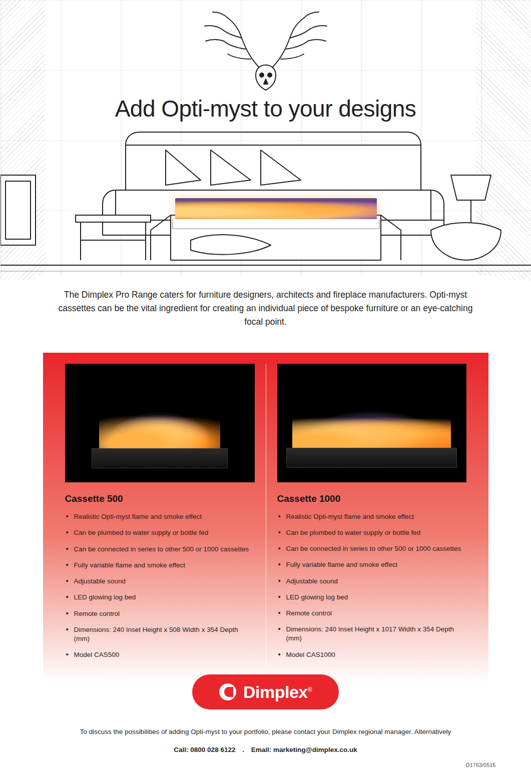Add Opti-myst to your designs
The Dimplex Pro Range caters for furniture designers, architects and fireplace manufacturers. Opti-myst cassettes can be the vital ingredient for creating an individual piece of bespoke furniture or an eye-catching focal point.
Cassette 500
Realistic Opti-myst flame and smoke effect
Can be plumbed to water supply or bottle fed
Can be connected in series to other 500 or 1000 cassettes
Fully variable flame and smoke effect
Adjustable sound
LED glowing log bed
Remote control
Dimensions: 240 Inset Height x 508 Width x 354 Depth (mm)
Model CAS500
Cassette 1000
Realistic Opti-myst flame and smoke effect
Can be plumbed to water supply or bottle fed
Can be connected in series to other 500 or 1000 cassettes
Fully variable flame and smoke effect
Adjustable sound
LED glowing log bed
Remote control
Dimensions: 240 Inset Height x 1017 Width x 354 Depth (mm)
Model CAS1000
Dimplex®
To discuss the possibilities of adding Opti-myst to your portfolio, please contact your Dimplex regional manager. Alternatively
Call: 0800 028 6122 . Email: marketing@dimplex.co.uk
D1763/0515